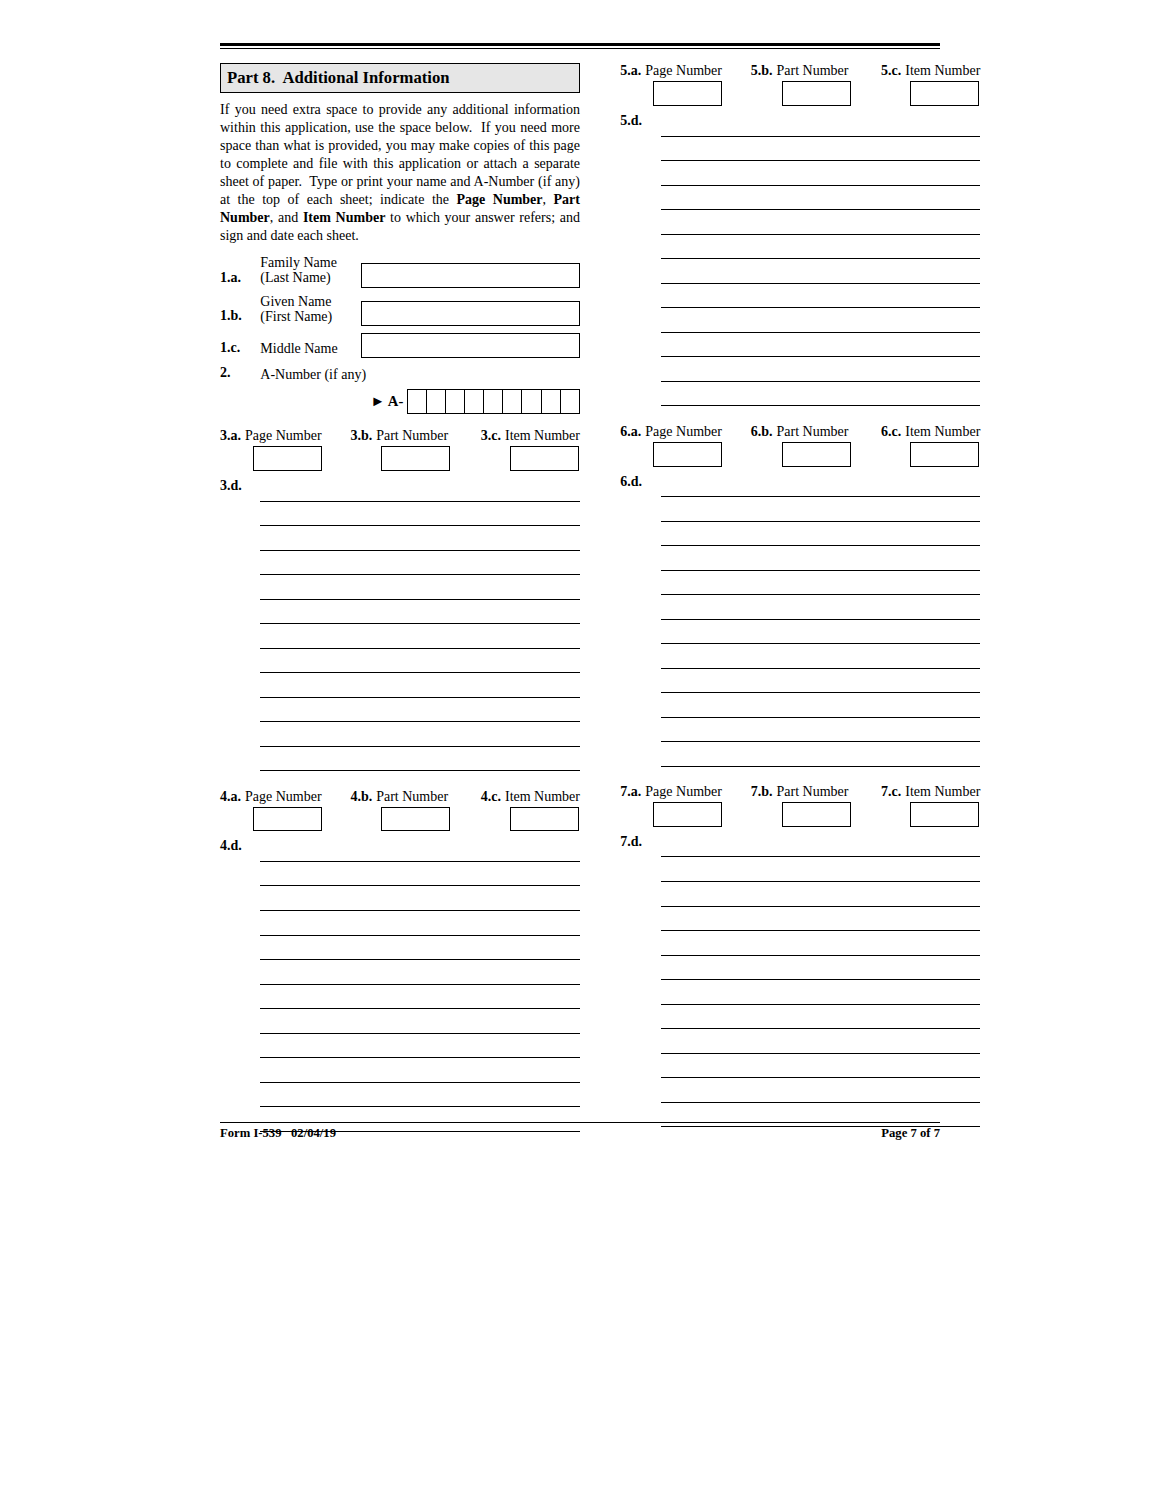Part 8. Additional Information
If you need extra space to provide any additional information within this application, use the space below. If you need more space than what is provided, you may make copies of this page to complete and file with this application or attach a separate sheet of paper. Type or print your name and A-Number (if any) at the top of each sheet; indicate the Page Number, Part Number, and Item Number to which your answer refers; and sign and date each sheet.
1.a.
Family Name
(Last Name)
1.b.
Given Name
(First Name)
1.c.
Middle Name
2.
A-Number (if any)
► A-
3.a. Page Number
3.b. Part Number
3.c. Item Number
3.d.
4.a. Page Number
4.b. Part Number
4.c. Item Number
4.d.
5.a. Page Number
5.b. Part Number
5.c. Item Number
5.d.
6.a. Page Number
6.b. Part Number
6.c. Item Number
6.d.
7.a. Page Number
7.b. Part Number
7.c. Item Number
7.d.
Form I-539 02/04/19
Page 7 of 7